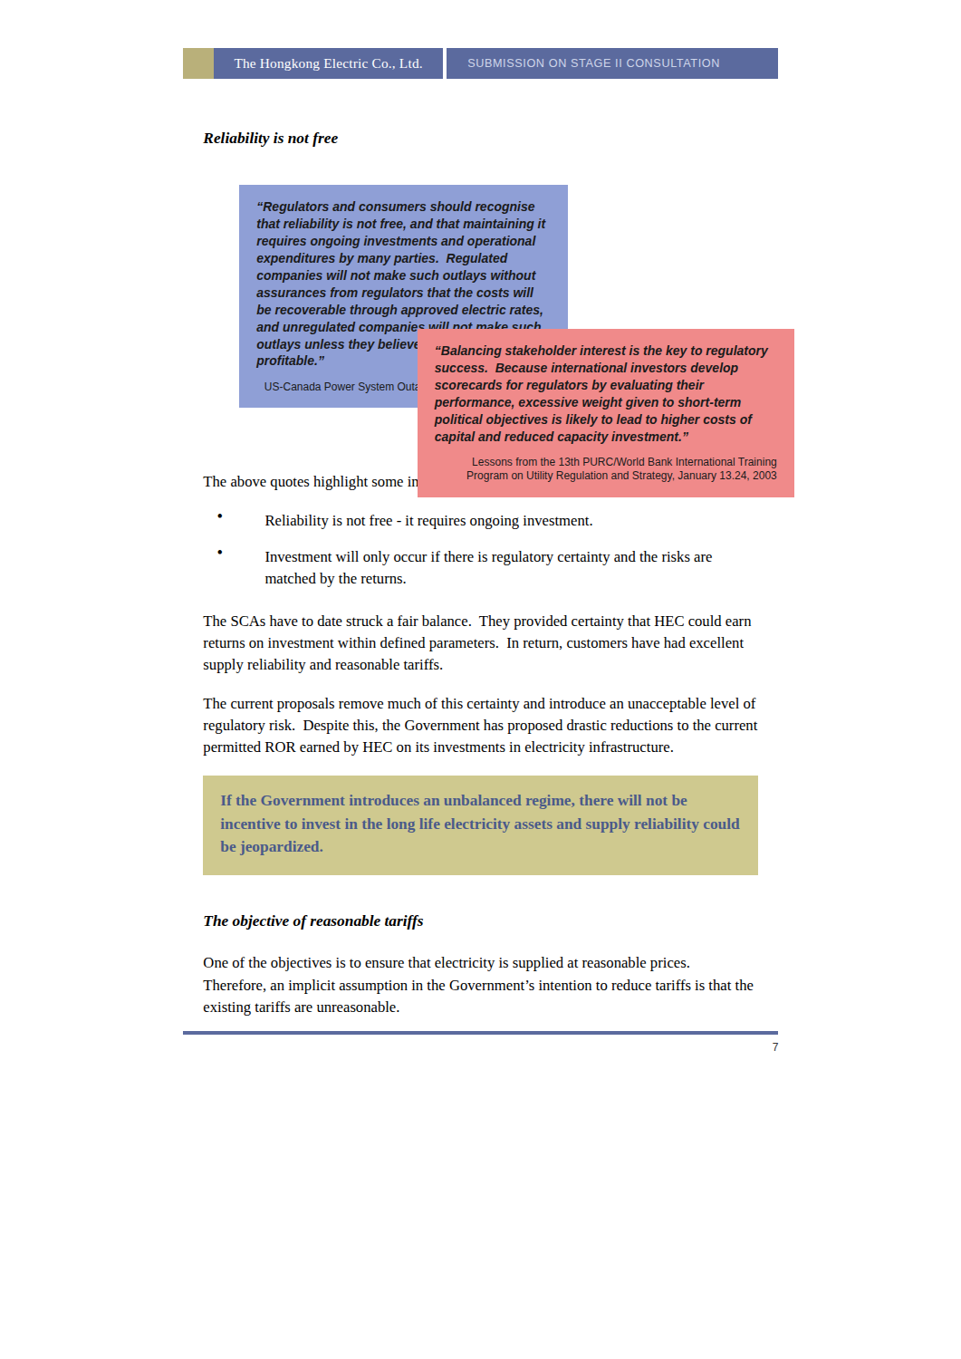The Hongkong Electric Co., Ltd.
Submission on Stage II Consultation
Reliability is not free
“Regulators and consumers should recognise that reliability is not free, and that maintaining it requires ongoing investments and operational expenditures by many parties. Regulated companies will not make such outlays without assurances from regulators that the costs will be recoverable through approved electric rates, and unregulated companies will not make such outlays unless they believe their actions will be profitable.”
US-Canada Power System Outage Task Force, April 2004
“Balancing stakeholder interest is the key to regulatory success. Because international investors develop scorecards for regulators by evaluating their performance, excessive weight given to short-term political objectives is likely to lead to higher costs of capital and reduced capacity investment.”
Lessons from the 13th PURC/World Bank International Training Program on Utility Regulation and Strategy, January 13.24, 2003
The above quotes highlight some important issues for this consultation:
Reliability is not free - it requires ongoing investment.
Investment will only occur if there is regulatory certainty and the risks are matched by the returns.
The SCAs have to date struck a fair balance. They provided certainty that HEC could earn returns on investment within defined parameters. In return, customers have had excellent supply reliability and reasonable tariffs.
The current proposals remove much of this certainty and introduce an unacceptable level of regulatory risk. Despite this, the Government has proposed drastic reductions to the current permitted ROR earned by HEC on its investments in electricity infrastructure.
If the Government introduces an unbalanced regime, there will not be incentive to invest in the long life electricity assets and supply reliability could be jeopardized.
The objective of reasonable tariffs
One of the objectives is to ensure that electricity is supplied at reasonable prices. Therefore, an implicit assumption in the Government’s intention to reduce tariffs is that the existing tariffs are unreasonable.
7